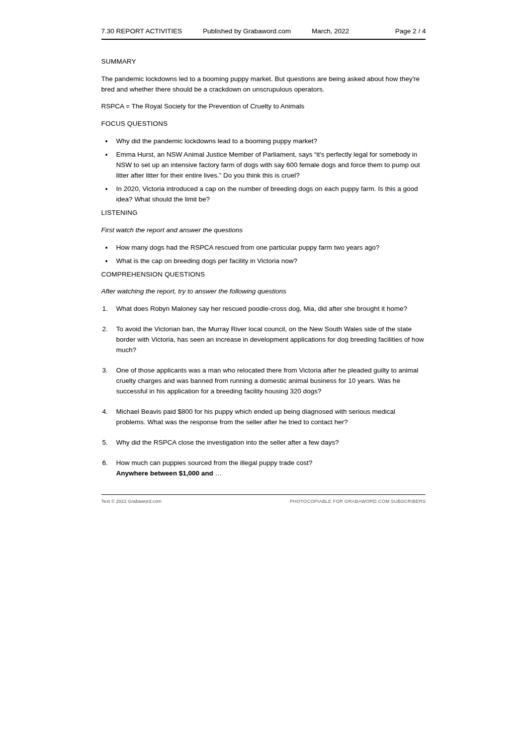7.30 REPORT ACTIVITIES Published by Grabaword.com March, 2022 Page 2 / 4
SUMMARY
The pandemic lockdowns led to a booming puppy market. But questions are being asked about how they're bred and whether there should be a crackdown on unscrupulous operators.
RSPCA = The Royal Society for the Prevention of Cruelty to Animals
FOCUS QUESTIONS
Why did the pandemic lockdowns lead to a booming puppy market?
Emma Hurst, an NSW Animal Justice Member of Parliament, says “it's perfectly legal for somebody in NSW to set up an intensive factory farm of dogs with say 600 female dogs and force them to pump out litter after litter for their entire lives.” Do you think this is cruel?
In 2020, Victoria introduced a cap on the number of breeding dogs on each puppy farm. Is this a good idea? What should the limit be?
LISTENING
First watch the report and answer the questions
How many dogs had the RSPCA rescued from one particular puppy farm two years ago?
What is the cap on breeding dogs per facility in Victoria now?
COMPREHENSION QUESTIONS
After watching the report, try to answer the following questions
What does Robyn Maloney say her rescued poodle-cross dog, Mia, did after she brought it home?
To avoid the Victorian ban, the Murray River local council, on the New South Wales side of the state border with Victoria, has seen an increase in development applications for dog breeding facilities of how much?
One of those applicants was a man who relocated there from Victoria after he pleaded guilty to animal cruelty charges and was banned from running a domestic animal business for 10 years. Was he successful in his application for a breeding facility housing 320 dogs?
Michael Beavis paid $800 for his puppy which ended up being diagnosed with serious medical problems. What was the response from the seller after he tried to contact her?
Why did the RSPCA close the investigation into the seller after a few days?
How much can puppies sourced from the illegal puppy trade cost?
Anywhere between $1,000 and …
Text © 2022 Grabaword.com PHOTOCOPIABLE FOR GRABAWORD.COM SUBSCRIBERS